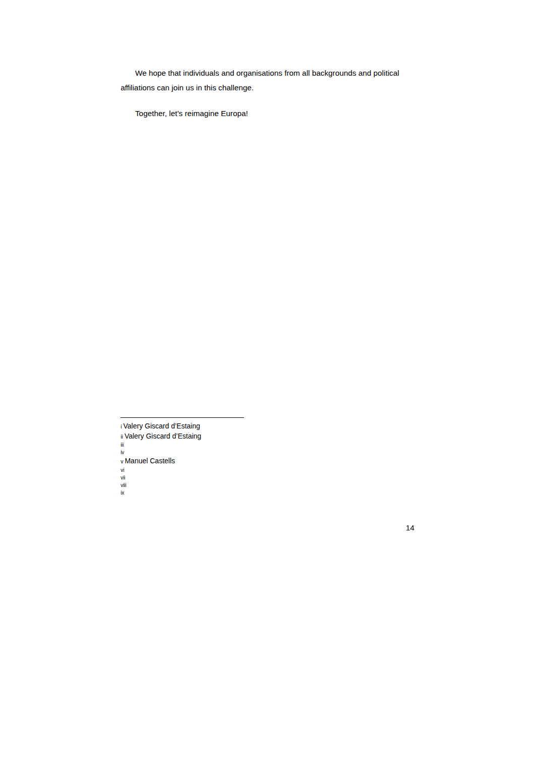We hope that individuals and organisations from all backgrounds and political affiliations can join us in this challenge.
Together, let’s reimagine Europa!
i Valery Giscard d’Estaing
ii Valery Giscard d’Estaing
iii
iv
v Manuel Castells
vi
vii
viii
ix
14